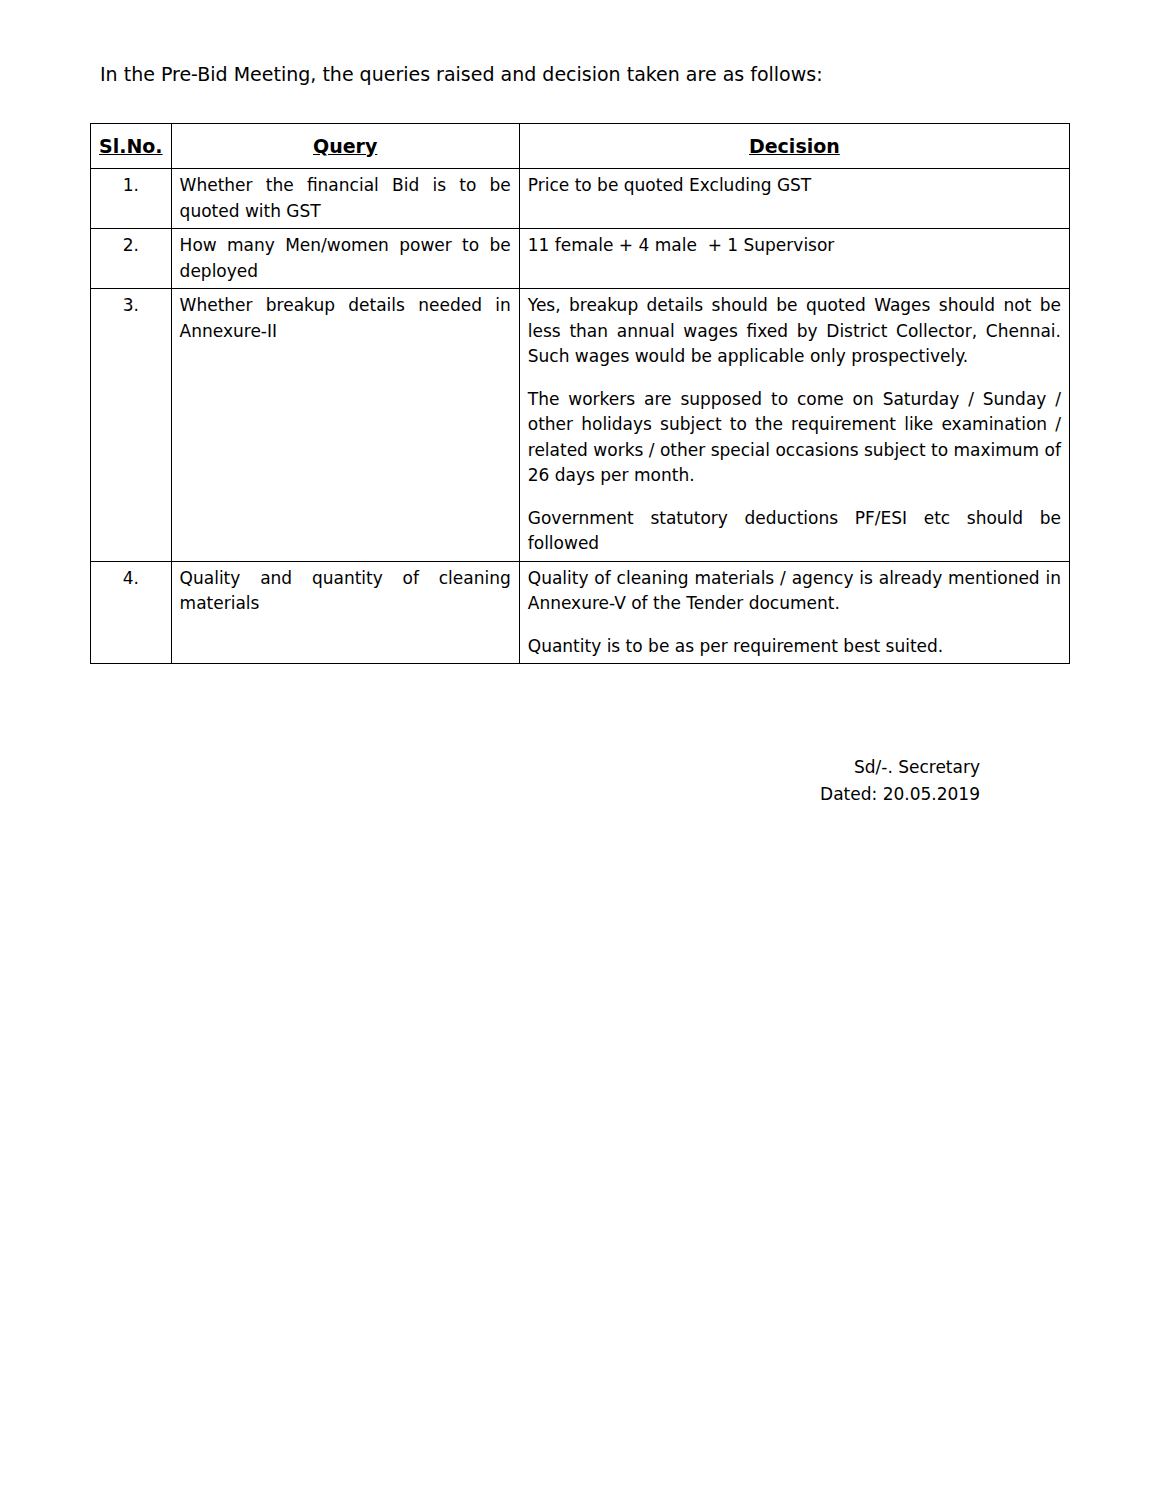In the Pre-Bid Meeting, the queries raised and decision taken are as follows:
| Sl.No. | Query | Decision |
| --- | --- | --- |
| 1. | Whether the financial Bid is to be quoted with GST | Price to be quoted Excluding GST |
| 2. | How many Men/women power to be deployed | 11 female + 4 male + 1 Supervisor |
| 3. | Whether breakup details needed in Annexure-II | Yes, breakup details should be quoted Wages should not be less than annual wages fixed by District Collector, Chennai. Such wages would be applicable only prospectively. The workers are supposed to come on Saturday / Sunday / other holidays subject to the requirement like examination / related works / other special occasions subject to maximum of 26 days per month. Government statutory deductions PF/ESI etc should be followed |
| 4. | Quality and quantity of cleaning materials | Quality of cleaning materials / agency is already mentioned in Annexure-V of the Tender document. Quantity is to be as per requirement best suited. |
Sd/-. Secretary
Dated: 20.05.2019